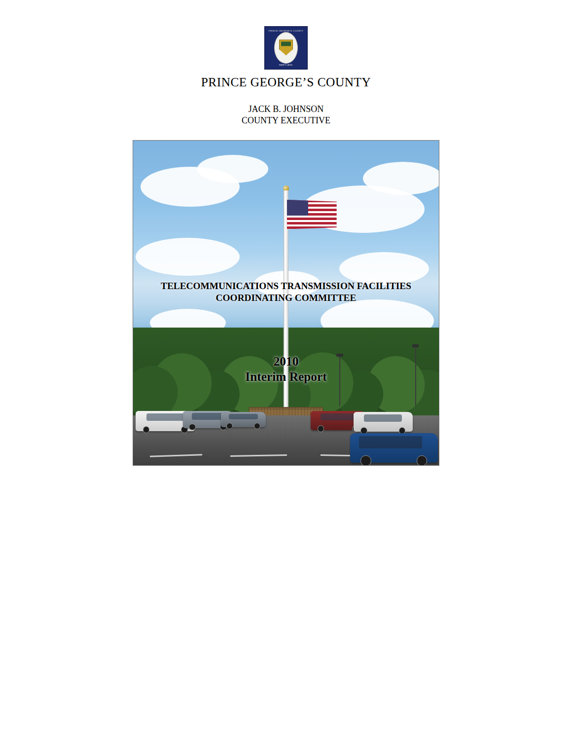PRINCE GEORGE'S COUNTY
MARYLAND
PRINCE GEORGE’S COUNTY
JACK B. JOHNSON COUNTY EXECUTIVE
TELECOMMUNICATIONS TRANSMISSION FACILITIES
COORDINATING COMMITTEE
2010
Interim Report